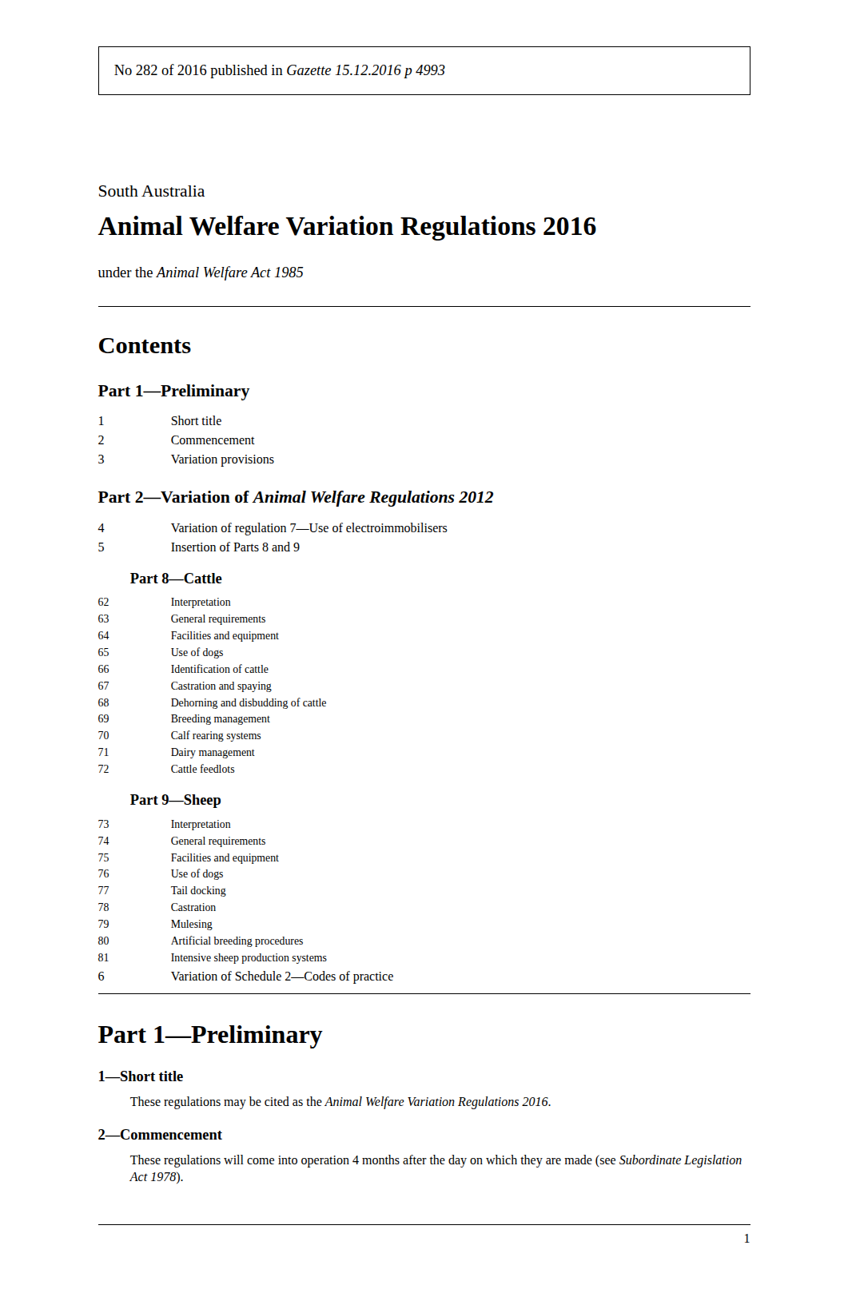No 282 of 2016 published in Gazette 15.12.2016 p 4993
South Australia
Animal Welfare Variation Regulations 2016
under the Animal Welfare Act 1985
Contents
Part 1—Preliminary
| 1 | Short title |
| 2 | Commencement |
| 3 | Variation provisions |
Part 2—Variation of Animal Welfare Regulations 2012
| 4 | Variation of regulation 7—Use of electroimmobilisers |
| 5 | Insertion of Parts 8 and 9 |
Part 8—Cattle
| 62 | Interpretation |
| 63 | General requirements |
| 64 | Facilities and equipment |
| 65 | Use of dogs |
| 66 | Identification of cattle |
| 67 | Castration and spaying |
| 68 | Dehorning and disbudding of cattle |
| 69 | Breeding management |
| 70 | Calf rearing systems |
| 71 | Dairy management |
| 72 | Cattle feedlots |
Part 9—Sheep
| 73 | Interpretation |
| 74 | General requirements |
| 75 | Facilities and equipment |
| 76 | Use of dogs |
| 77 | Tail docking |
| 78 | Castration |
| 79 | Mulesing |
| 80 | Artificial breeding procedures |
| 81 | Intensive sheep production systems |
| 6 | Variation of Schedule 2—Codes of practice |
Part 1—Preliminary
1—Short title
These regulations may be cited as the Animal Welfare Variation Regulations 2016.
2—Commencement
These regulations will come into operation 4 months after the day on which they are made (see Subordinate Legislation Act 1978).
1